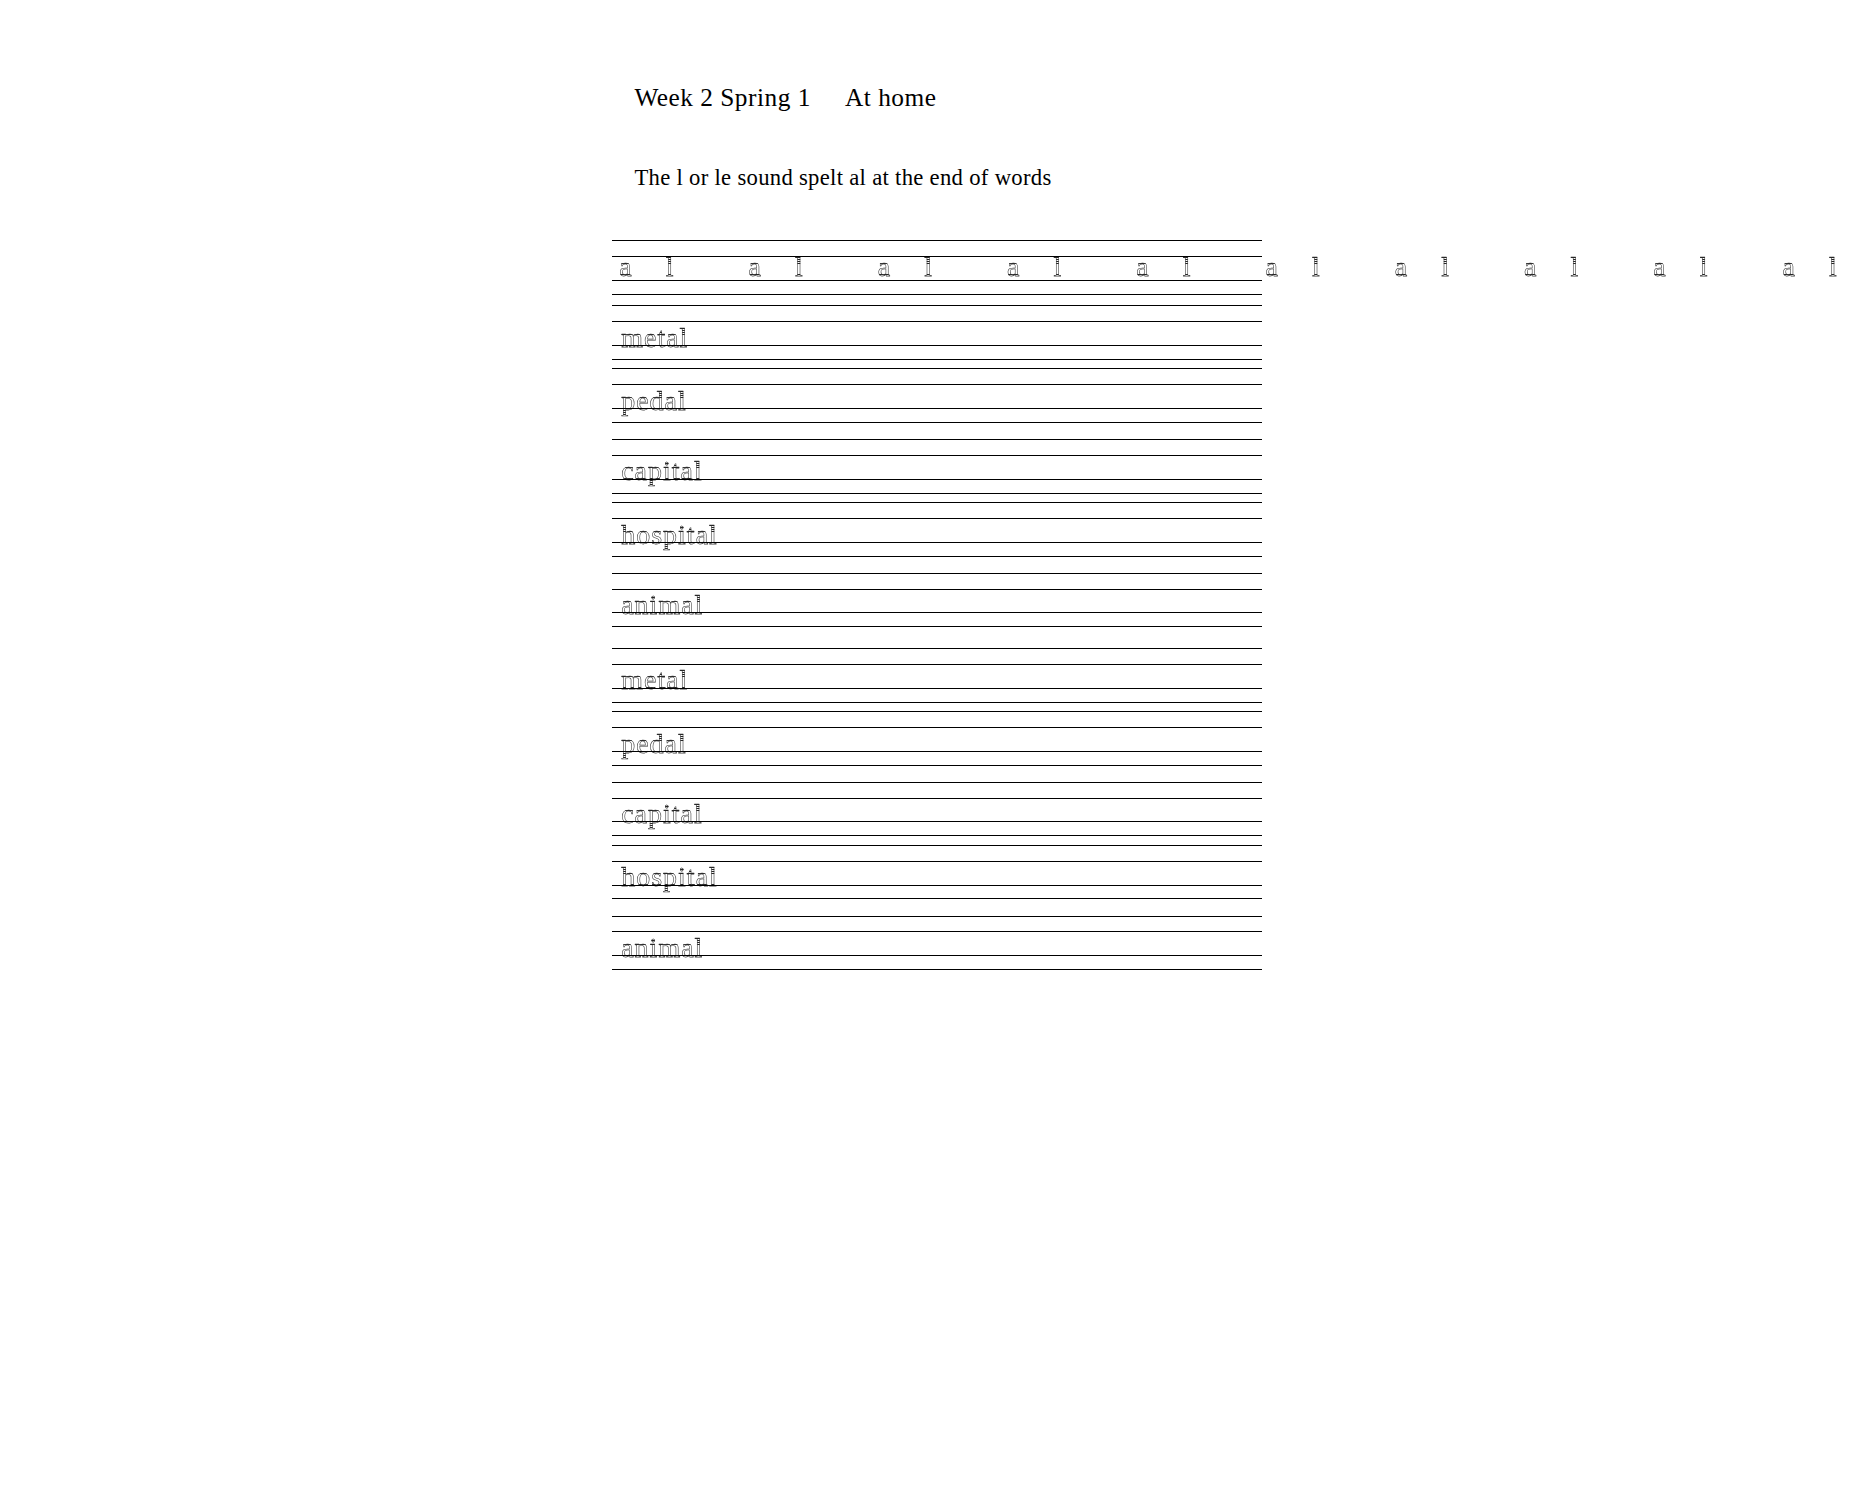Week 2 Spring 1 At home
The l or le sound spelt al at the end of words
al al al al al al al al al al al
metal
pedal
capital
hospital
animal
metal
pedal
capital
hospital
animal